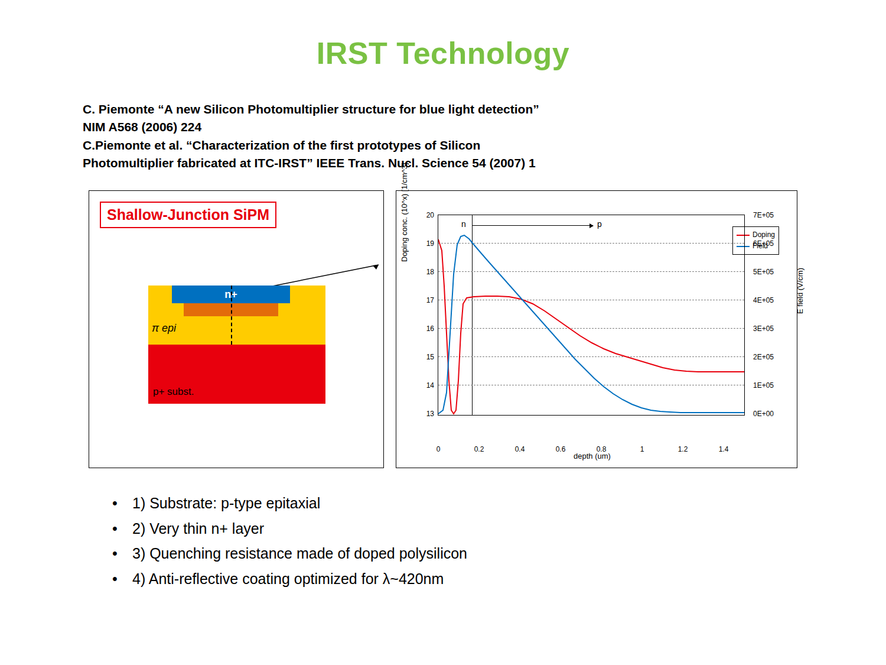IRST Technology
C. Piemonte “A new Silicon Photomultiplier structure for blue light detection”
NIM A568 (2006) 224
C.Piemonte et al. “Characterization of the first prototypes of Silicon
Photomultiplier fabricated at ITC-IRST” IEEE Trans. Nucl. Science 54 (2007) 1
Shallow-Junction SiPM
n+
π epi
p+ subst.
Doping conc. (10^x) [1/cm^3]
E field (V/cm)
depth (um)
Doping
Field
n p
20
19
18
17
16
15
14
13
7E+05
6E+05
5E+05
4E+05
3E+05
2E+05
1E+05
0E+00
0
0.2
0.4
0.6
0.8
1
1.2
1.4
1) Substrate: p-type epitaxial
2) Very thin n+ layer
3) Quenching resistance made of doped polysilicon
4) Anti-reflective coating optimized for λ~420nm